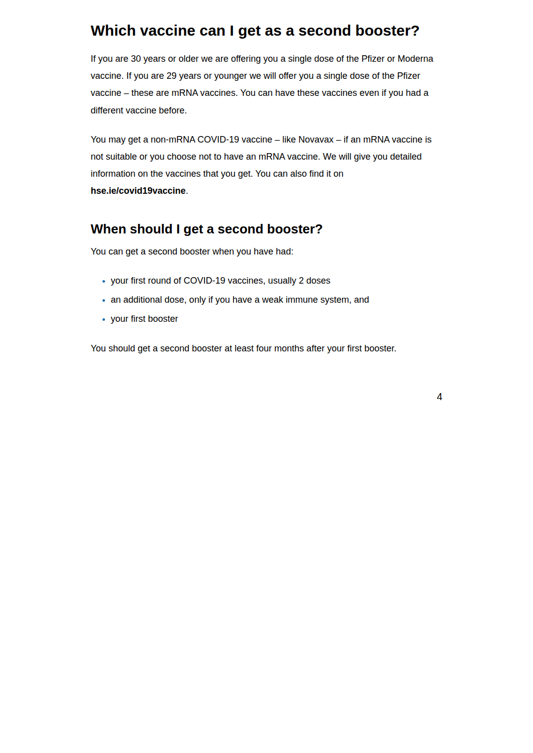Which vaccine can I get as a second booster?
If you are 30 years or older we are offering you a single dose of the Pfizer or Moderna vaccine. If you are 29 years or younger we will offer you a single dose of the Pfizer vaccine – these are mRNA vaccines. You can have these vaccines even if you had a different vaccine before.
You may get a non-mRNA COVID-19 vaccine – like Novavax – if an mRNA vaccine is not suitable or you choose not to have an mRNA vaccine. We will give you detailed information on the vaccines that you get. You can also find it on hse.ie/covid19vaccine.
When should I get a second booster?
You can get a second booster when you have had:
your first round of COVID-19 vaccines, usually 2 doses
an additional dose, only if you have a weak immune system, and
your first booster
You should get a second booster at least four months after your first booster.
4